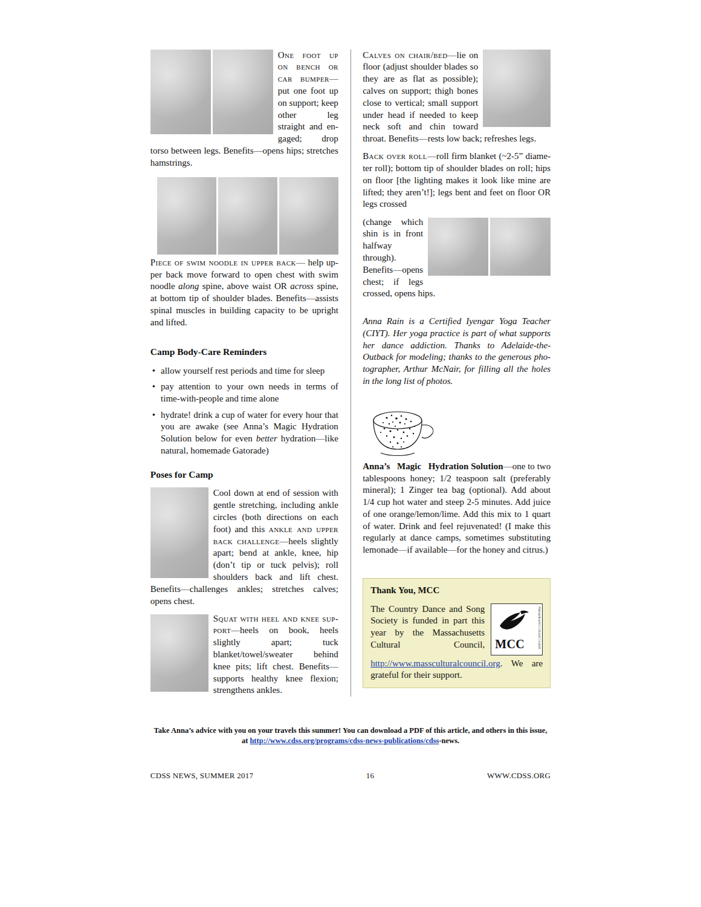One foot up on bench or car bumper—put one foot up on support; keep other leg straight and engaged; drop torso between legs. Benefits—opens hips; stretches hamstrings.
Piece of swim noodle in upper back— help upper back move forward to open chest with swim noodle along spine, above waist OR across spine, at bottom tip of shoulder blades. Benefits—assists spinal muscles in building capacity to be upright and lifted.
Camp Body-Care Reminders
allow yourself rest periods and time for sleep
pay attention to your own needs in terms of time-with-people and time alone
hydrate! drink a cup of water for every hour that you are awake (see Anna’s Magic Hydration Solution below for even better hydration—like natural, homemade Gatorade)
Poses for Camp
Cool down at end of session with gentle stretching, including ankle circles (both directions on each foot) and this ankle and upper back challenge—heels slightly apart; bend at ankle, knee, hip (don’t tip or tuck pelvis); roll shoulders back and lift chest. Benefits—challenges ankles; stretches calves; opens chest.
Squat with heel and knee support—heels on book, heels slightly apart; tuck blanket/towel/sweater behind knee pits; lift chest. Benefits—supports healthy knee flexion; strengthens ankles.
Calves on chair/bed—lie on floor (adjust shoulder blades so they are as flat as possible); calves on support; thigh bones close to vertical; small support under head if needed to keep neck soft and chin toward throat. Benefits—rests low back; refreshes legs.
Back over roll—roll firm blanket (~2-5” diameter roll); bottom tip of shoulder blades on roll; hips on floor [the lighting makes it look like mine are lifted; they aren’t!]; legs bent and feet on floor OR legs crossed
(change which shin is in front halfway through). Benefits—opens chest; if legs crossed, opens hips.
Anna Rain is a Certified Iyengar Yoga Teacher (CIYT). Her yoga practice is part of what supports her dance addiction. Thanks to Adelaide-the-Outback for modeling; thanks to the generous photographer, Arthur McNair, for filling all the holes in the long list of photos.
Anna’s Magic Hydration Solution—one to two tablespoons honey; 1/2 teaspoon salt (preferably mineral); 1 Zinger tea bag (optional). Add about 1/4 cup hot water and steep 2-5 minutes. Add juice of one orange/lemon/lime. Add this mix to 1 quart of water. Drink and feel rejuvenated! (I make this regularly at dance camps, sometimes substituting lemonade—if available—for the honey and citrus.)
Thank You, MCC
Massachusetts Cultural Council
MCC
The Country Dance and Song Society is funded in part this year by the Massachusetts Cultural Council, http://www.massculturalcouncil.org. We are grateful for their support.
Take Anna’s advice with you on your travels this summer! You can download a PDF of this article, and others in this issue,
at http://www.cdss.org/programs/cdss-news-publications/cdss-news.
CDSS NEWS, SUMMER 2017
16
WWW.CDSS.ORG